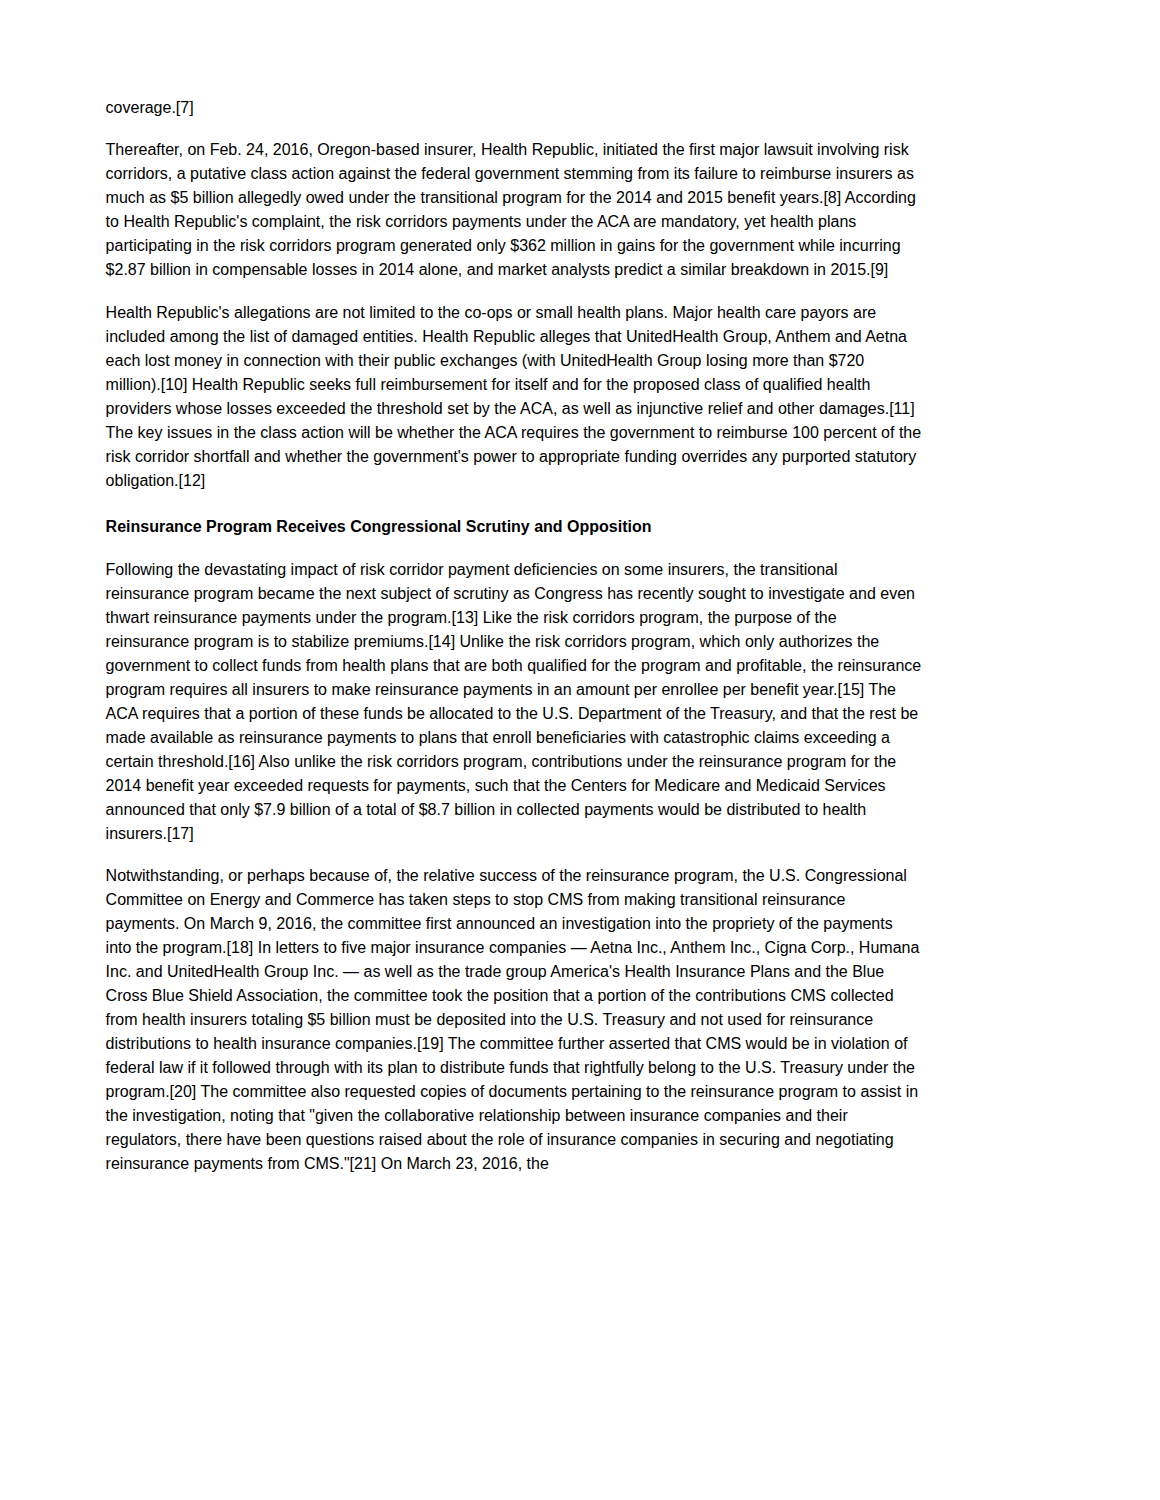coverage.[7]
Thereafter, on Feb. 24, 2016, Oregon-based insurer, Health Republic, initiated the first major lawsuit involving risk corridors, a putative class action against the federal government stemming from its failure to reimburse insurers as much as $5 billion allegedly owed under the transitional program for the 2014 and 2015 benefit years.[8] According to Health Republic's complaint, the risk corridors payments under the ACA are mandatory, yet health plans participating in the risk corridors program generated only $362 million in gains for the government while incurring $2.87 billion in compensable losses in 2014 alone, and market analysts predict a similar breakdown in 2015.[9]
Health Republic's allegations are not limited to the co-ops or small health plans. Major health care payors are included among the list of damaged entities. Health Republic alleges that UnitedHealth Group, Anthem and Aetna each lost money in connection with their public exchanges (with UnitedHealth Group losing more than $720 million).[10] Health Republic seeks full reimbursement for itself and for the proposed class of qualified health providers whose losses exceeded the threshold set by the ACA, as well as injunctive relief and other damages.[11] The key issues in the class action will be whether the ACA requires the government to reimburse 100 percent of the risk corridor shortfall and whether the government's power to appropriate funding overrides any purported statutory obligation.[12]
Reinsurance Program Receives Congressional Scrutiny and Opposition
Following the devastating impact of risk corridor payment deficiencies on some insurers, the transitional reinsurance program became the next subject of scrutiny as Congress has recently sought to investigate and even thwart reinsurance payments under the program.[13] Like the risk corridors program, the purpose of the reinsurance program is to stabilize premiums.[14] Unlike the risk corridors program, which only authorizes the government to collect funds from health plans that are both qualified for the program and profitable, the reinsurance program requires all insurers to make reinsurance payments in an amount per enrollee per benefit year.[15] The ACA requires that a portion of these funds be allocated to the U.S. Department of the Treasury, and that the rest be made available as reinsurance payments to plans that enroll beneficiaries with catastrophic claims exceeding a certain threshold.[16] Also unlike the risk corridors program, contributions under the reinsurance program for the 2014 benefit year exceeded requests for payments, such that the Centers for Medicare and Medicaid Services announced that only $7.9 billion of a total of $8.7 billion in collected payments would be distributed to health insurers.[17]
Notwithstanding, or perhaps because of, the relative success of the reinsurance program, the U.S. Congressional Committee on Energy and Commerce has taken steps to stop CMS from making transitional reinsurance payments. On March 9, 2016, the committee first announced an investigation into the propriety of the payments into the program.[18] In letters to five major insurance companies — Aetna Inc., Anthem Inc., Cigna Corp., Humana Inc. and UnitedHealth Group Inc. — as well as the trade group America's Health Insurance Plans and the Blue Cross Blue Shield Association, the committee took the position that a portion of the contributions CMS collected from health insurers totaling $5 billion must be deposited into the U.S. Treasury and not used for reinsurance distributions to health insurance companies.[19] The committee further asserted that CMS would be in violation of federal law if it followed through with its plan to distribute funds that rightfully belong to the U.S. Treasury under the program.[20] The committee also requested copies of documents pertaining to the reinsurance program to assist in the investigation, noting that "given the collaborative relationship between insurance companies and their regulators, there have been questions raised about the role of insurance companies in securing and negotiating reinsurance payments from CMS."[21] On March 23, 2016, the